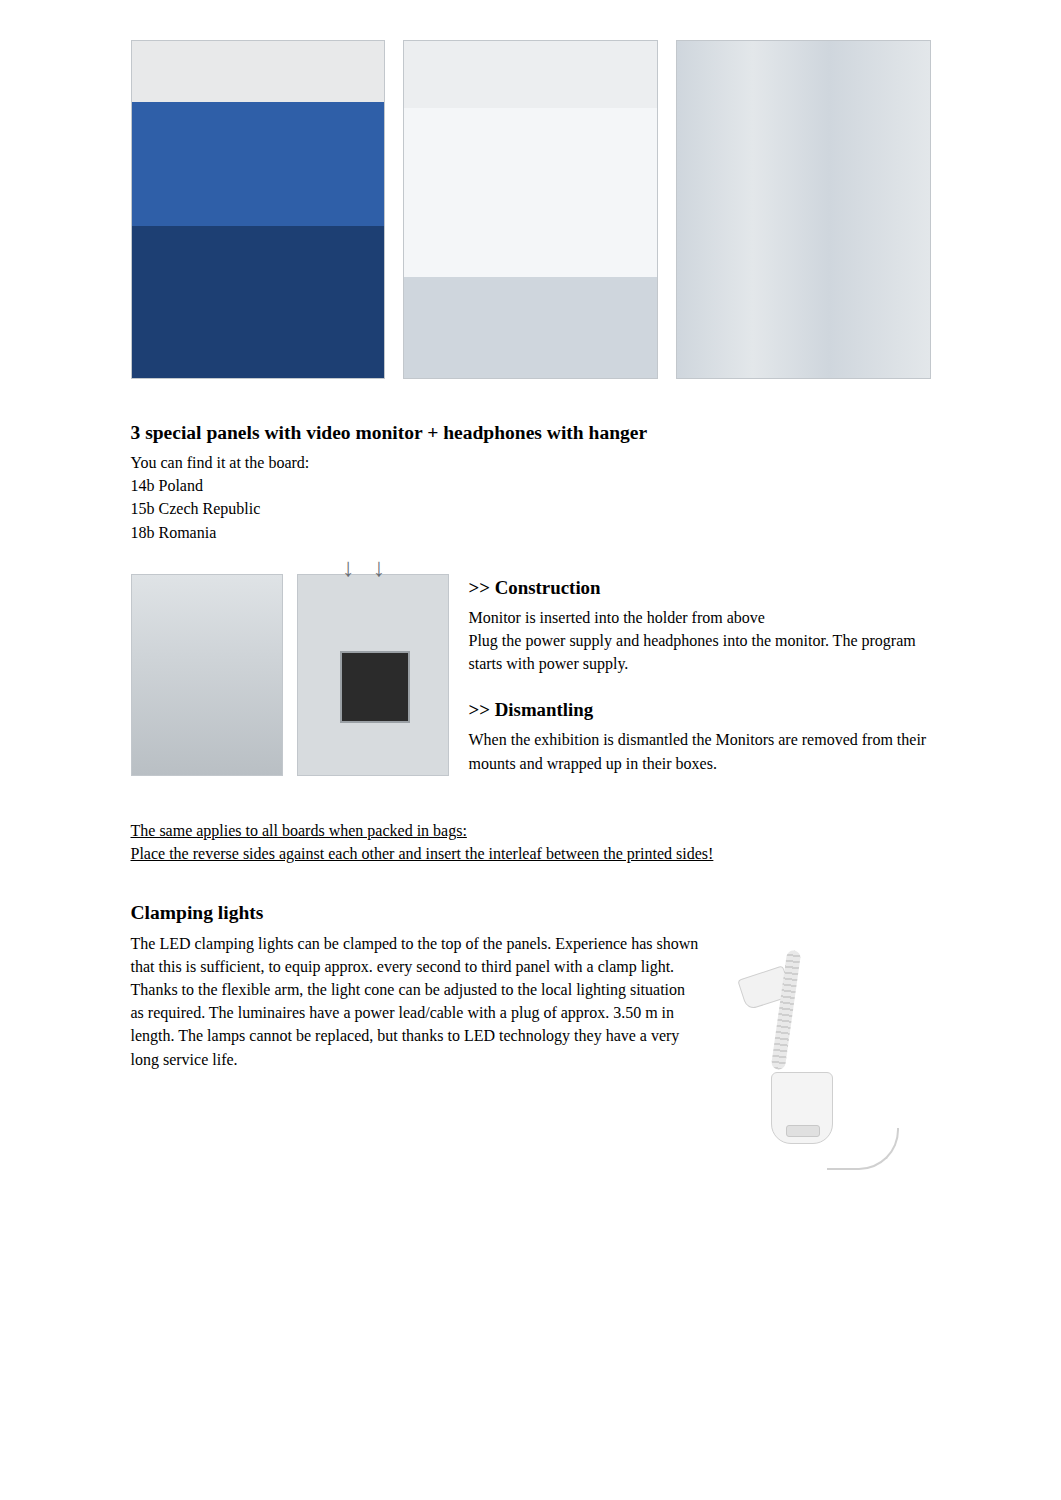3 special panels with video monitor + headphones with hanger
You can find it at the board:
14b Poland
15b Czech Republic
18b Romania
↓↓
>> Construction
Monitor is inserted into the holder from above
Plug the power supply and headphones into the monitor. The program starts with power supply.
>> Dismantling
When the exhibition is dismantled the Monitors are removed from their mounts and wrapped up in their boxes.
The same applies to all boards when packed in bags:
Place the reverse sides against each other and insert the interleaf between the printed sides!
Clamping lights
The LED clamping lights can be clamped to the top of the panels. Experience has shown that this is sufficient, to equip approx. every second to third panel with a clamp light. Thanks to the flexible arm, the light cone can be adjusted to the local lighting situation as required. The luminaires have a power lead/cable with a plug of approx. 3.50 m in length. The lamps cannot be replaced, but thanks to LED technology they have a very long service life.